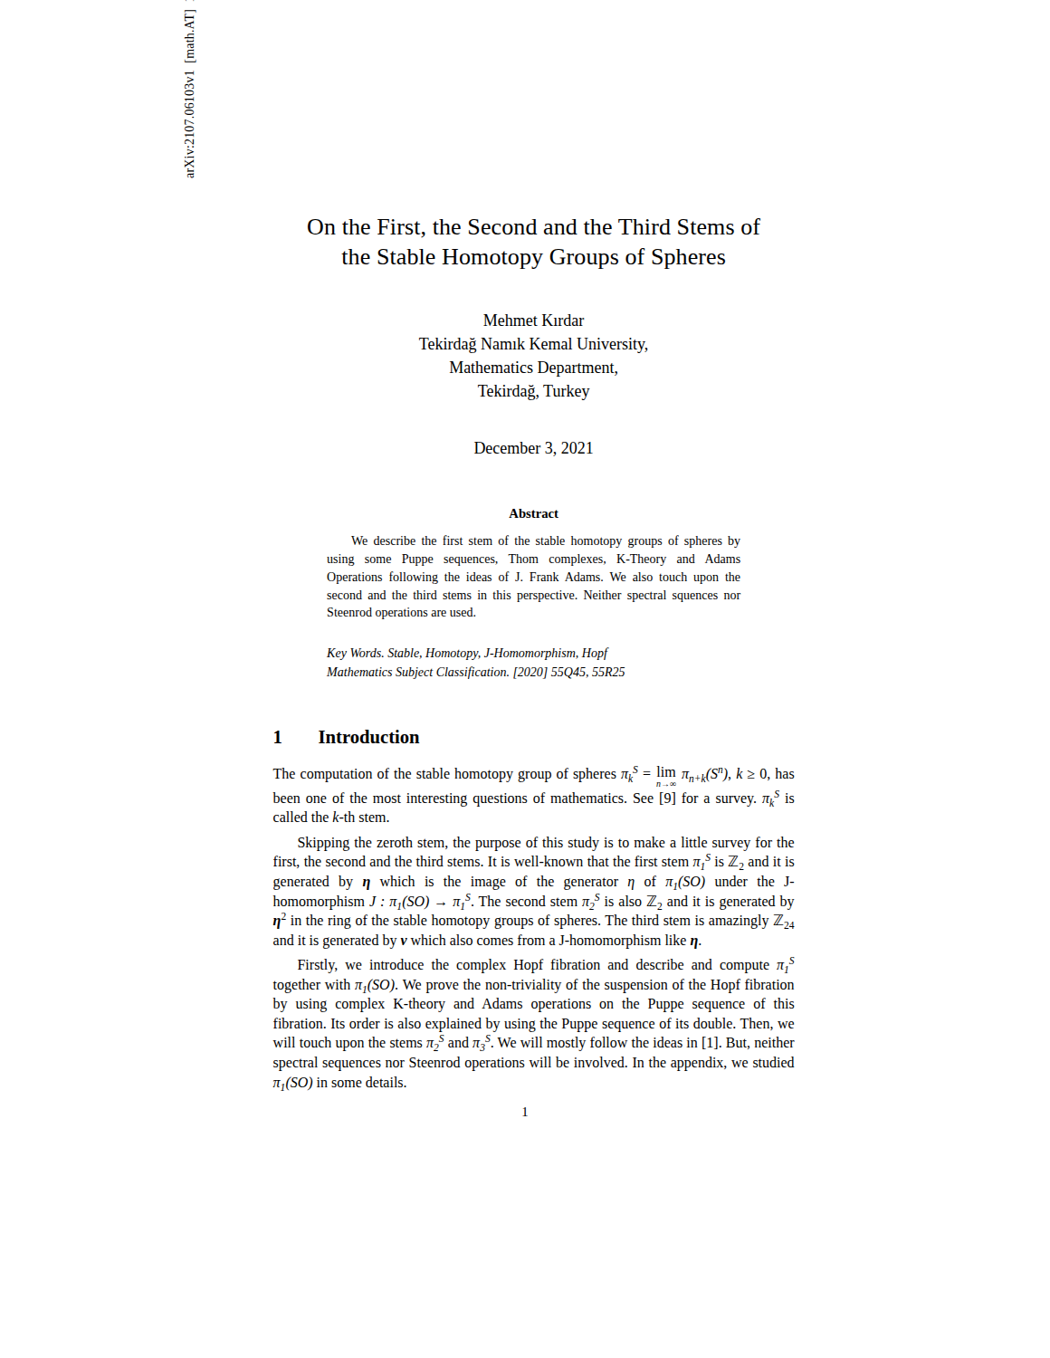arXiv:2107.06103v1 [math.AT] 11 Jul 2021
On the First, the Second and the Third Stems of
the Stable Homotopy Groups of Spheres
Mehmet Kırdar
Tekirdağ Namık Kemal University,
Mathematics Department,
Tekirdağ, Turkey
December 3, 2021
Abstract
We describe the first stem of the stable homotopy groups of spheres by using some Puppe sequences, Thom complexes, K-Theory and Adams Operations following the ideas of J. Frank Adams. We also touch upon the second and the third stems in this perspective. Neither spectral squences nor Steenrod operations are used.
Key Words. Stable, Homotopy, J-Homomorphism, Hopf
Mathematics Subject Classification. [2020] 55Q45, 55R25
1 Introduction
The computation of the stable homotopy group of spheres πkS = lim n→∞ πn+k(Sn), k ≥ 0, has been one of the most interesting questions of mathematics. See [9] for a survey. πkS is called the k-th stem.
Skipping the zeroth stem, the purpose of this study is to make a little survey for the first, the second and the third stems. It is well-known that the first stem π1S is ℤ2 and it is generated by η which is the image of the generator η of π1(SO) under the J-homomorphism J : π1(SO) → π1S. The second stem π2S is also ℤ2 and it is generated by η2 in the ring of the stable homotopy groups of spheres. The third stem is amazingly ℤ24 and it is generated by ν which also comes from a J-homomorphism like η.
Firstly, we introduce the complex Hopf fibration and describe and compute π1S together with π1(SO). We prove the non-triviality of the suspension of the Hopf fibration by using complex K-theory and Adams operations on the Puppe sequence of this fibration. Its order is also explained by using the Puppe sequence of its double. Then, we will touch upon the stems π2S and π3S. We will mostly follow the ideas in [1]. But, neither spectral sequences nor Steenrod operations will be involved. In the appendix, we studied π1(SO) in some details.
1